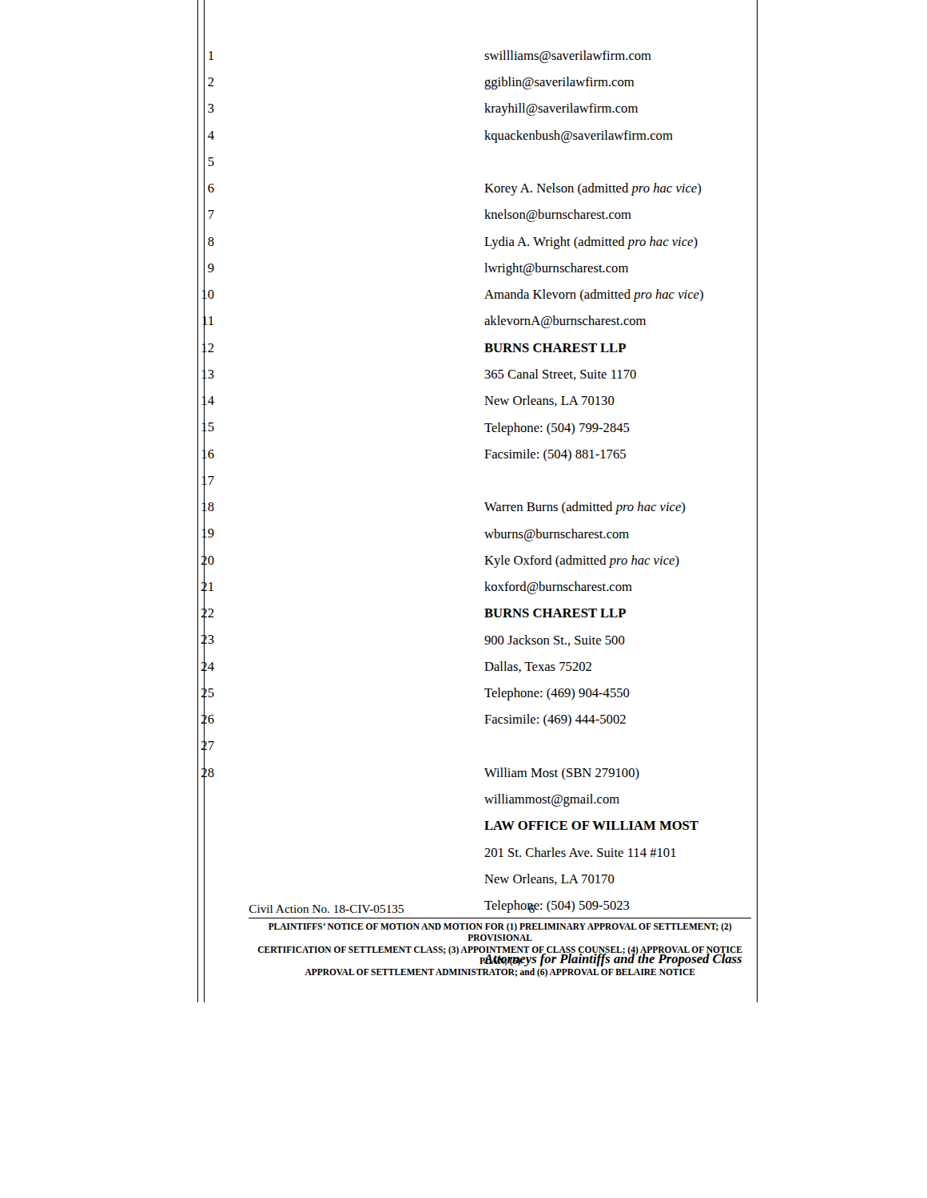1
2
3
4
5
6
7
8
9
10
11
12
13
14
15
16
17
18
19
20
21
22
23
24
25
26
27
28
swillliams@saverilawfirm.com
ggiblin@saverilawfirm.com
krayhill@saverilawfirm.com
kquackenbush@saverilawfirm.com
Korey A. Nelson (admitted pro hac vice)
knelson@burnscharest.com
Lydia A. Wright (admitted pro hac vice)
lwright@burnscharest.com
Amanda Klevorn (admitted pro hac vice)
aklevornA@burnscharest.com
BURNS CHAREST LLP
365 Canal Street, Suite 1170
New Orleans, LA 70130
Telephone: (504) 799-2845
Facsimile: (504) 881-1765
Warren Burns (admitted pro hac vice)
wburns@burnscharest.com
Kyle Oxford (admitted pro hac vice)
koxford@burnscharest.com
BURNS CHAREST LLP
900 Jackson St., Suite 500
Dallas, Texas 75202
Telephone: (469) 904-4550
Facsimile: (469) 444-5002
William Most (SBN 279100)
williammost@gmail.com
LAW OFFICE OF WILLIAM MOST
201 St. Charles Ave. Suite 114 #101
New Orleans, LA 70170
Telephone: (504) 509-5023
Attorneys for Plaintiffs and the Proposed Class
Civil Action No. 18-CIV-05135
6
PLAINTIFFS’ NOTICE OF MOTION AND MOTION FOR (1) PRELIMINARY APPROVAL OF SETTLEMENT; (2) PROVISIONAL
CERTIFICATION OF SETTLEMENT CLASS; (3) APPOINTMENT OF CLASS COUNSEL; (4) APPROVAL OF NOTICE PLAN; (5)
APPROVAL OF SETTLEMENT ADMINISTRATOR; and (6) APPROVAL OF BELAIRE NOTICE